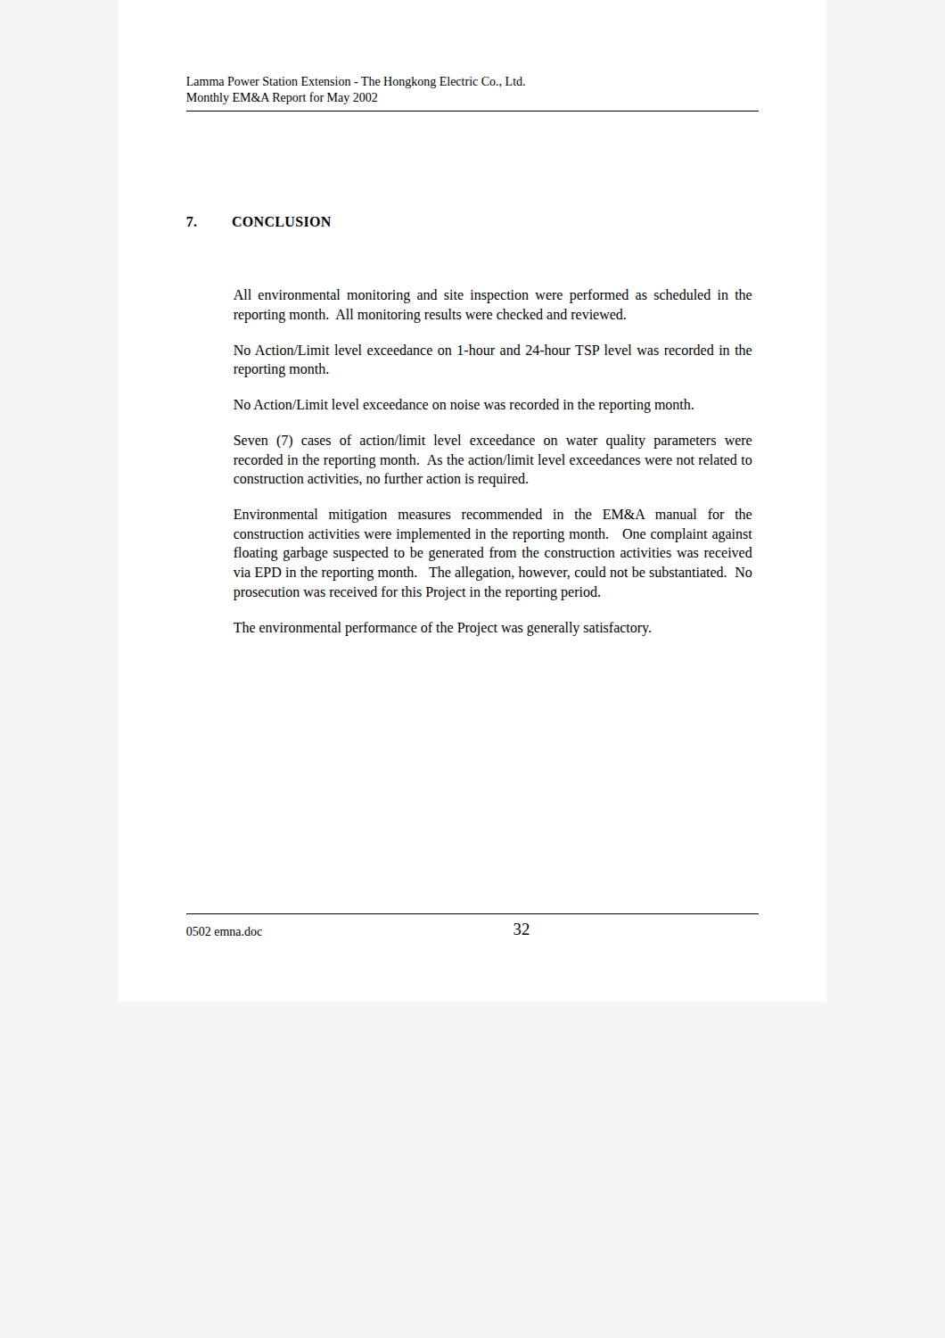Lamma Power Station Extension - The Hongkong Electric Co., Ltd.
Monthly EM&A Report for May 2002
7. CONCLUSION
All environmental monitoring and site inspection were performed as scheduled in the reporting month. All monitoring results were checked and reviewed.
No Action/Limit level exceedance on 1-hour and 24-hour TSP level was recorded in the reporting month.
No Action/Limit level exceedance on noise was recorded in the reporting month.
Seven (7) cases of action/limit level exceedance on water quality parameters were recorded in the reporting month. As the action/limit level exceedances were not related to construction activities, no further action is required.
Environmental mitigation measures recommended in the EM&A manual for the construction activities were implemented in the reporting month. One complaint against floating garbage suspected to be generated from the construction activities was received via EPD in the reporting month. The allegation, however, could not be substantiated. No prosecution was received for this Project in the reporting period.
The environmental performance of the Project was generally satisfactory.
0502 emna.doc 32